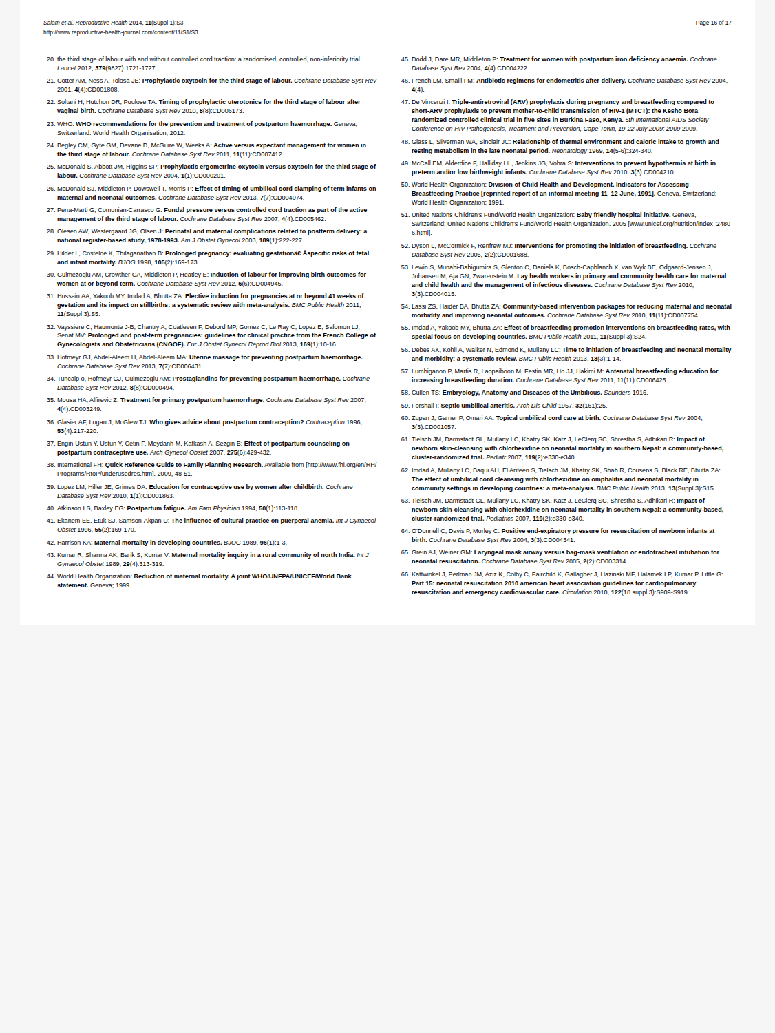Salam et al. Reproductive Health 2014, 11(Suppl 1):S3
http://www.reproductive-health-journal.com/content/11/S1/S3
Page 16 of 17
the third stage of labour with and without controlled cord traction: a randomised, controlled, non-inferiority trial. Lancet 2012, 379(9827):1721-1727.
Cotter AM, Ness A, Tolosa JE: Prophylactic oxytocin for the third stage of labour. Cochrane Database Syst Rev 2001, 4(4):CD001808.
Soltani H, Hutchon DR, Poulose TA: Timing of prophylactic uterotonics for the third stage of labour after vaginal birth. Cochrane Database Syst Rev 2010, 8(8):CD006173.
WHO: WHO recommendations for the prevention and treatment of postpartum haemorrhage. Geneva, Switzerland: World Health Organisation; 2012.
Begley CM, Gyte GM, Devane D, McGuire W, Weeks A: Active versus expectant management for women in the third stage of labour. Cochrane Database Syst Rev 2011, 11(11):CD007412.
McDonald S, Abbott JM, Higgins SP: Prophylactic ergometrine-oxytocin versus oxytocin for the third stage of labour. Cochrane Database Syst Rev 2004, 1(1):CD000201.
McDonald SJ, Middleton P, Dowswell T, Morris P: Effect of timing of umbilical cord clamping of term infants on maternal and neonatal outcomes. Cochrane Database Syst Rev 2013, 7(7):CD004074.
Pena-Marti G, Comunian-Carrasco G: Fundal pressure versus controlled cord traction as part of the active management of the third stage of labour. Cochrane Database Syst Rev 2007, 4(4):CD005462.
Olesen AW, Westergaard JG, Olsen J: Perinatal and maternal complications related to postterm delivery: a national register-based study, 1978-1993. Am J Obstet Gynecol 2003, 189(1):222-227.
Hilder L, Costeloe K, Thilaganathan B: Prolonged pregnancy: evaluating gestationâ€ Åspecific risks of fetal and infant mortality. BJOG 1998, 105(2):169-173.
Gulmezoglu AM, Crowther CA, Middleton P, Heatley E: Induction of labour for improving birth outcomes for women at or beyond term. Cochrane Database Syst Rev 2012, 6(6):CD004945.
Hussain AA, Yakoob MY, Imdad A, Bhutta ZA: Elective induction for pregnancies at or beyond 41 weeks of gestation and its impact on stillbirths: a systematic review with meta-analysis. BMC Public Health 2011, 11(Suppl 3):S5.
Vayssiere C, Haumonte J-B, Chantry A, Coatleven F, Debord MP, Gomez C, Le Ray C, Lopez E, Salomon LJ, Senat MV: Prolonged and post-term pregnancies: guidelines for clinical practice from the French College of Gynecologists and Obstetricians (CNGOF). Eur J Obstet Gynecol Reprod Biol 2013, 169(1):10-16.
Hofmeyr GJ, Abdel-Aleem H, Abdel-Aleem MA: Uterine massage for preventing postpartum haemorrhage. Cochrane Database Syst Rev 2013, 7(7):CD006431.
Tuncalp o, Hofmeyr GJ, Gulmezoglu AM: Prostaglandins for preventing postpartum haemorrhage. Cochrane Database Syst Rev 2012, 8(8):CD000494.
Mousa HA, Alfirevic Z: Treatment for primary postpartum haemorrhage. Cochrane Database Syst Rev 2007, 4(4):CD003249.
Glasier AF, Logan J, McGlew TJ: Who gives advice about postpartum contraception? Contraception 1996, 53(4):217-220.
Engin-Ustun Y, Ustun Y, Cetin F, Meydanh M, Kafkash A, Sezgin B: Effect of postpartum counseling on postpartum contraceptive use. Arch Gynecol Obstet 2007, 275(6):429-432.
International FH: Quick Reference Guide to Family Planning Research. Available from [http://www.fhi.org/en/RH/Programs/RtoP/underusedres.htm]. 2009, 48-51.
Lopez LM, Hiller JE, Grimes DA: Education for contraceptive use by women after childbirth. Cochrane Database Syst Rev 2010, 1(1):CD001863.
Atkinson LS, Baxley EG: Postpartum fatigue. Am Fam Physician 1994, 50(1):113-118.
Ekanem EE, Etuk SJ, Samson-Akpan U: The influence of cultural practice on puerperal anemia. Int J Gynaecol Obstet 1996, 55(2):169-170.
Harrison KA: Maternal mortality in developing countries. BJOG 1989, 96(1):1-3.
Kumar R, Sharma AK, Barik S, Kumar V: Maternal mortality inquiry in a rural community of north India. Int J Gynaecol Obstet 1989, 29(4):313-319.
World Health Organization: Reduction of maternal mortality. A joint WHO/UNFPA/UNICEF/World Bank statement. Geneva; 1999.
Dodd J, Dare MR, Middleton P: Treatment for women with postpartum iron deficiency anaemia. Cochrane Database Syst Rev 2004, 4(4):CD004222.
French LM, Smaill FM: Antibiotic regimens for endometritis after delivery. Cochrane Database Syst Rev 2004, 4(4).
De Vincenzi I: Triple-antiretroviral (ARV) prophylaxis during pregnancy and breastfeeding compared to short-ARV prophylaxis to prevent mother-to-child transmission of HIV-1 (MTCT): the Kesho Bora randomized controlled clinical trial in five sites in Burkina Faso, Kenya. 5th International AIDS Society Conference on HIV Pathogenesis, Treatment and Prevention, Cape Town, 19-22 July 2009: 2009 2009.
Glass L, Silverman WA, Sinclair JC: Relationship of thermal environment and caloric intake to growth and resting metabolism in the late neonatal period. Neonatology 1969, 14(5-6):324-340.
McCall EM, Alderdice F, Halliday HL, Jenkins JG, Vohra S: Interventions to prevent hypothermia at birth in preterm and/or low birthweight infants. Cochrane Database Syst Rev 2010, 3(3):CD004210.
World Health Organization: Division of Child Health and Development. Indicators for Assessing Breastfeeding Practice [reprinted report of an informal meeting 11–12 June, 1991]. Geneva, Switzerland: World Health Organization; 1991.
United Nations Children's Fund/World Health Organization: Baby friendly hospital initiative. Geneva, Switzerland: United Nations Children's Fund/World Health Organization. 2005 [www.unicef.org/nutrition/index_24806.html].
Dyson L, McCormick F, Renfrew MJ: Interventions for promoting the initiation of breastfeeding. Cochrane Database Syst Rev 2005, 2(2):CD001688.
Lewin S, Munabi-Babigumira S, Glenton C, Daniels K, Bosch-Capblanch X, van Wyk BE, Odgaard-Jensen J, Johansen M, Aja GN, Zwarenstein M: Lay health workers in primary and community health care for maternal and child health and the management of infectious diseases. Cochrane Database Syst Rev 2010, 3(3):CD004015.
Lassi ZS, Haider BA, Bhutta ZA: Community-based intervention packages for reducing maternal and neonatal morbidity and improving neonatal outcomes. Cochrane Database Syst Rev 2010, 11(11):CD007754.
Imdad A, Yakoob MY, Bhutta ZA: Effect of breastfeeding promotion interventions on breastfeeding rates, with special focus on developing countries. BMC Public Health 2011, 11(Suppl 3):S24.
Debes AK, Kohli A, Walker N, Edmond K, Mullany LC: Time to initiation of breastfeeding and neonatal mortality and morbidity: a systematic review. BMC Public Health 2013, 13(3):1-14.
Lumbiganon P, Martis R, Laopaiboon M, Festin MR, Ho JJ, Hakimi M: Antenatal breastfeeding education for increasing breastfeeding duration. Cochrane Database Syst Rev 2011, 11(11):CD006425.
Cullen TS: Embryology, Anatomy and Diseases of the Umbilicus. Saunders 1916.
Forshall I: Septic umbilical arteritis. Arch Dis Child 1957, 32(161):25.
Zupan J, Garner P, Omari AA: Topical umbilical cord care at birth. Cochrane Database Syst Rev 2004, 3(3):CD001057.
Tielsch JM, Darmstadt GL, Mullany LC, Khatry SK, Katz J, LeClerq SC, Shrestha S, Adhikari R: Impact of newborn skin-cleansing with chlorhexidine on neonatal mortality in southern Nepal: a community-based, cluster-randomized trial. Pediatr 2007, 119(2):e330-e340.
Imdad A, Mullany LC, Baqui AH, El Arifeen S, Tielsch JM, Khatry SK, Shah R, Cousens S, Black RE, Bhutta ZA: The effect of umbilical cord cleansing with chlorhexidine on omphalitis and neonatal mortality in community settings in developing countries: a meta-analysis. BMC Public Health 2013, 13(Suppl 3):S15.
Tielsch JM, Darmstadt GL, Mullany LC, Khatry SK, Katz J, LeClerq SC, Shrestha S, Adhikari R: Impact of newborn skin-cleansing with chlorhexidine on neonatal mortality in southern Nepal: a community-based, cluster-randomized trial. Pediatrics 2007, 119(2):e330-e340.
O'Donnell C, Davis P, Morley C: Positive end-expiratory pressure for resuscitation of newborn infants at birth. Cochrane Database Syst Rev 2004, 3(3):CD004341.
Grein AJ, Weiner GM: Laryngeal mask airway versus bag-mask ventilation or endotracheal intubation for neonatal resuscitation. Cochrane Database Syst Rev 2005, 2(2):CD003314.
Kattwinkel J, Perlman JM, Aziz K, Colby C, Fairchild K, Gallagher J, Hazinski MF, Halamek LP, Kumar P, Little G: Part 15: neonatal resuscitation 2010 american heart association guidelines for cardiopulmonary resuscitation and emergency cardiovascular care. Circulation 2010, 122(18 suppl 3):S909-S919.